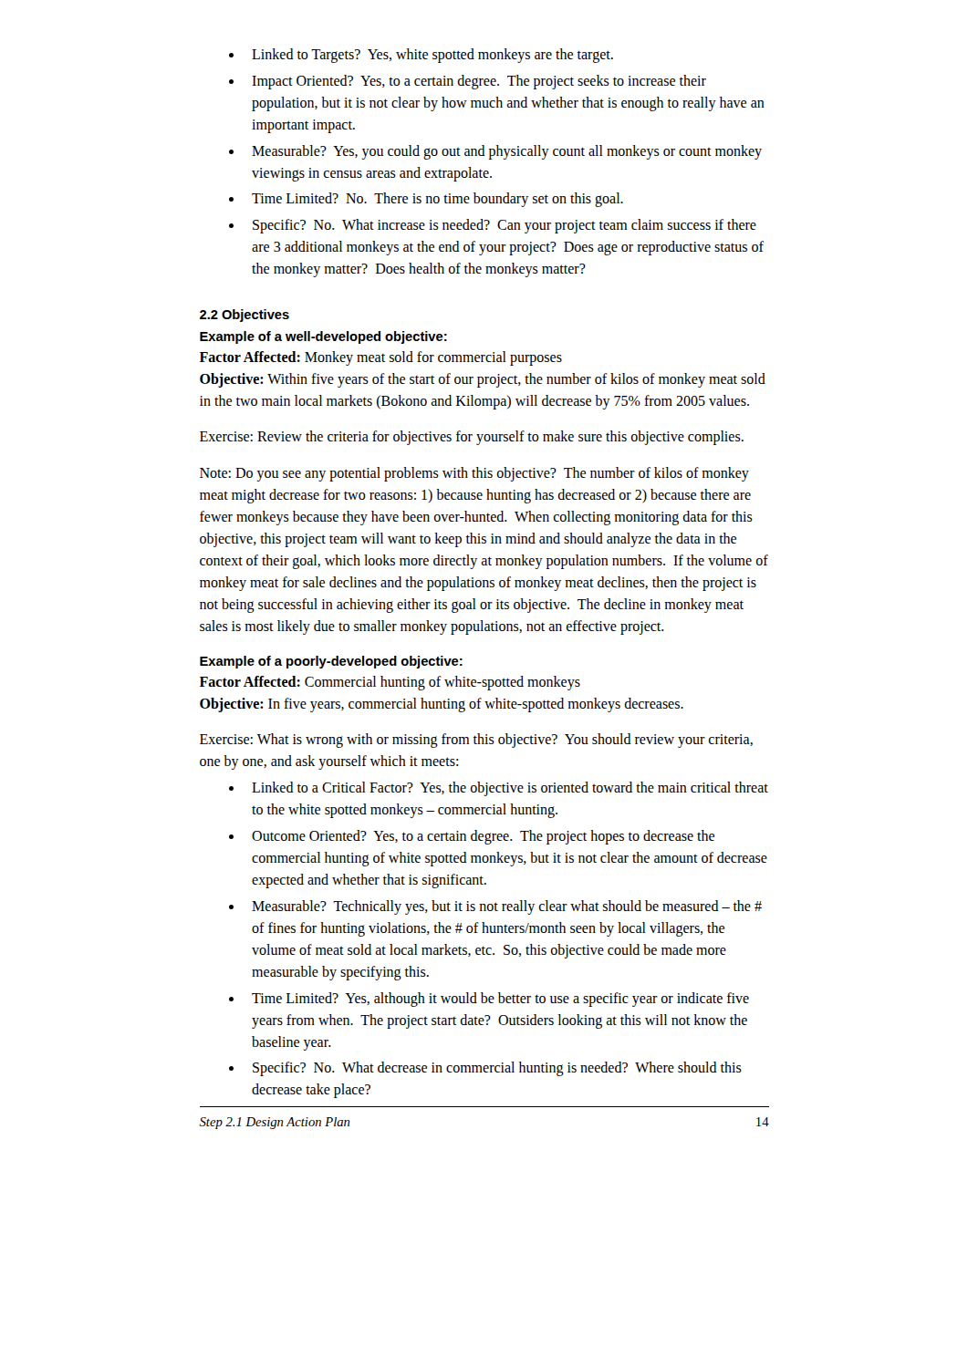Linked to Targets? Yes, white spotted monkeys are the target.
Impact Oriented? Yes, to a certain degree. The project seeks to increase their population, but it is not clear by how much and whether that is enough to really have an important impact.
Measurable? Yes, you could go out and physically count all monkeys or count monkey viewings in census areas and extrapolate.
Time Limited? No. There is no time boundary set on this goal.
Specific? No. What increase is needed? Can your project team claim success if there are 3 additional monkeys at the end of your project? Does age or reproductive status of the monkey matter? Does health of the monkeys matter?
2.2 Objectives
Example of a well-developed objective:
Factor Affected: Monkey meat sold for commercial purposes
Objective: Within five years of the start of our project, the number of kilos of monkey meat sold in the two main local markets (Bokono and Kilompa) will decrease by 75% from 2005 values.
Exercise: Review the criteria for objectives for yourself to make sure this objective complies.
Note: Do you see any potential problems with this objective? The number of kilos of monkey meat might decrease for two reasons: 1) because hunting has decreased or 2) because there are fewer monkeys because they have been over-hunted. When collecting monitoring data for this objective, this project team will want to keep this in mind and should analyze the data in the context of their goal, which looks more directly at monkey population numbers. If the volume of monkey meat for sale declines and the populations of monkey meat declines, then the project is not being successful in achieving either its goal or its objective. The decline in monkey meat sales is most likely due to smaller monkey populations, not an effective project.
Example of a poorly-developed objective:
Factor Affected: Commercial hunting of white-spotted monkeys
Objective: In five years, commercial hunting of white-spotted monkeys decreases.
Exercise: What is wrong with or missing from this objective? You should review your criteria, one by one, and ask yourself which it meets:
Linked to a Critical Factor? Yes, the objective is oriented toward the main critical threat to the white spotted monkeys – commercial hunting.
Outcome Oriented? Yes, to a certain degree. The project hopes to decrease the commercial hunting of white spotted monkeys, but it is not clear the amount of decrease expected and whether that is significant.
Measurable? Technically yes, but it is not really clear what should be measured – the # of fines for hunting violations, the # of hunters/month seen by local villagers, the volume of meat sold at local markets, etc. So, this objective could be made more measurable by specifying this.
Time Limited? Yes, although it would be better to use a specific year or indicate five years from when. The project start date? Outsiders looking at this will not know the baseline year.
Specific? No. What decrease in commercial hunting is needed? Where should this decrease take place?
Step 2.1 Design Action Plan 14